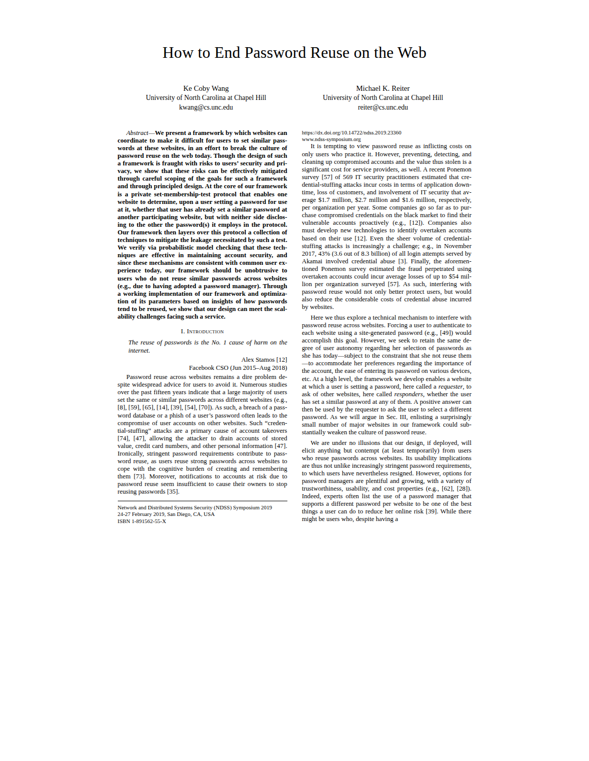How to End Password Reuse on the Web
| Ke Coby Wang University of North Carolina at Chapel Hill kwang@cs.unc.edu | Michael K. Reiter University of North Carolina at Chapel Hill reiter@cs.unc.edu |
Abstract—We present a framework by which websites can coordinate to make it difficult for users to set similar passwords at these websites, in an effort to break the culture of password reuse on the web today. Though the design of such a framework is fraught with risks to users’ security and privacy, we show that these risks can be effectively mitigated through careful scoping of the goals for such a framework and through principled design. At the core of our framework is a private set-membership-test protocol that enables one website to determine, upon a user setting a password for use at it, whether that user has already set a similar password at another participating website, but with neither side disclosing to the other the password(s) it employs in the protocol. Our framework then layers over this protocol a collection of techniques to mitigate the leakage necessitated by such a test. We verify via probabilistic model checking that these techniques are effective in maintaining account security, and since these mechanisms are consistent with common user experience today, our framework should be unobtrusive to users who do not reuse similar passwords across websites (e.g., due to having adopted a password manager). Through a working implementation of our framework and optimization of its parameters based on insights of how passwords tend to be reused, we show that our design can meet the scalability challenges facing such a service.
I. Introduction
The reuse of passwords is the No. 1 cause of harm on the internet.
Alex Stamos [12]
Facebook CSO (Jun 2015–Aug 2018)
Password reuse across websites remains a dire problem despite widespread advice for users to avoid it. Numerous studies over the past fifteen years indicate that a large majority of users set the same or similar passwords across different websites (e.g., [8], [59], [65], [14], [39], [54], [70]). As such, a breach of a password database or a phish of a user’s password often leads to the compromise of user accounts on other websites. Such “credential-stuffing” attacks are a primary cause of account takeovers [74], [47], allowing the attacker to drain accounts of stored value, credit card numbers, and other personal information [47]. Ironically, stringent password requirements contribute to password reuse, as users reuse strong passwords across websites to cope with the cognitive burden of creating and remembering them [73]. Moreover, notifications to accounts at risk due to password reuse seem insufficient to cause their owners to stop reusing passwords [35].
Network and Distributed Systems Security (NDSS) Symposium 2019
24-27 February 2019, San Diego, CA, USA
ISBN 1-891562-55-X
https://dx.doi.org/10.14722/ndss.2019.23360
www.ndss-symposium.org
It is tempting to view password reuse as inflicting costs on only users who practice it. However, preventing, detecting, and cleaning up compromised accounts and the value thus stolen is a significant cost for service providers, as well. A recent Ponemon survey [57] of 569 IT security practitioners estimated that credential-stuffing attacks incur costs in terms of application downtime, loss of customers, and involvement of IT security that average $1.7 million, $2.7 million and $1.6 million, respectively, per organization per year. Some companies go so far as to purchase compromised credentials on the black market to find their vulnerable accounts proactively (e.g., [12]). Companies also must develop new technologies to identify overtaken accounts based on their use [12]. Even the sheer volume of credential-stuffing attacks is increasingly a challenge; e.g., in November 2017, 43% (3.6 out of 8.3 billion) of all login attempts served by Akamai involved credential abuse [3]. Finally, the aforementioned Ponemon survey estimated the fraud perpetrated using overtaken accounts could incur average losses of up to $54 million per organization surveyed [57]. As such, interfering with password reuse would not only better protect users, but would also reduce the considerable costs of credential abuse incurred by websites.
Here we thus explore a technical mechanism to interfere with password reuse across websites. Forcing a user to authenticate to each website using a site-generated password (e.g., [49]) would accomplish this goal. However, we seek to retain the same degree of user autonomy regarding her selection of passwords as she has today—subject to the constraint that she not reuse them—to accommodate her preferences regarding the importance of the account, the ease of entering its password on various devices, etc. At a high level, the framework we develop enables a website at which a user is setting a password, here called a requester, to ask of other websites, here called responders, whether the user has set a similar password at any of them. A positive answer can then be used by the requester to ask the user to select a different password. As we will argue in Sec. III, enlisting a surprisingly small number of major websites in our framework could substantially weaken the culture of password reuse.
We are under no illusions that our design, if deployed, will elicit anything but contempt (at least temporarily) from users who reuse passwords across websites. Its usability implications are thus not unlike increasingly stringent password requirements, to which users have nevertheless resigned. However, options for password managers are plentiful and growing, with a variety of trustworthiness, usability, and cost properties (e.g., [62], [28]). Indeed, experts often list the use of a password manager that supports a different password per website to be one of the best things a user can do to reduce her online risk [39]. While there might be users who, despite having a